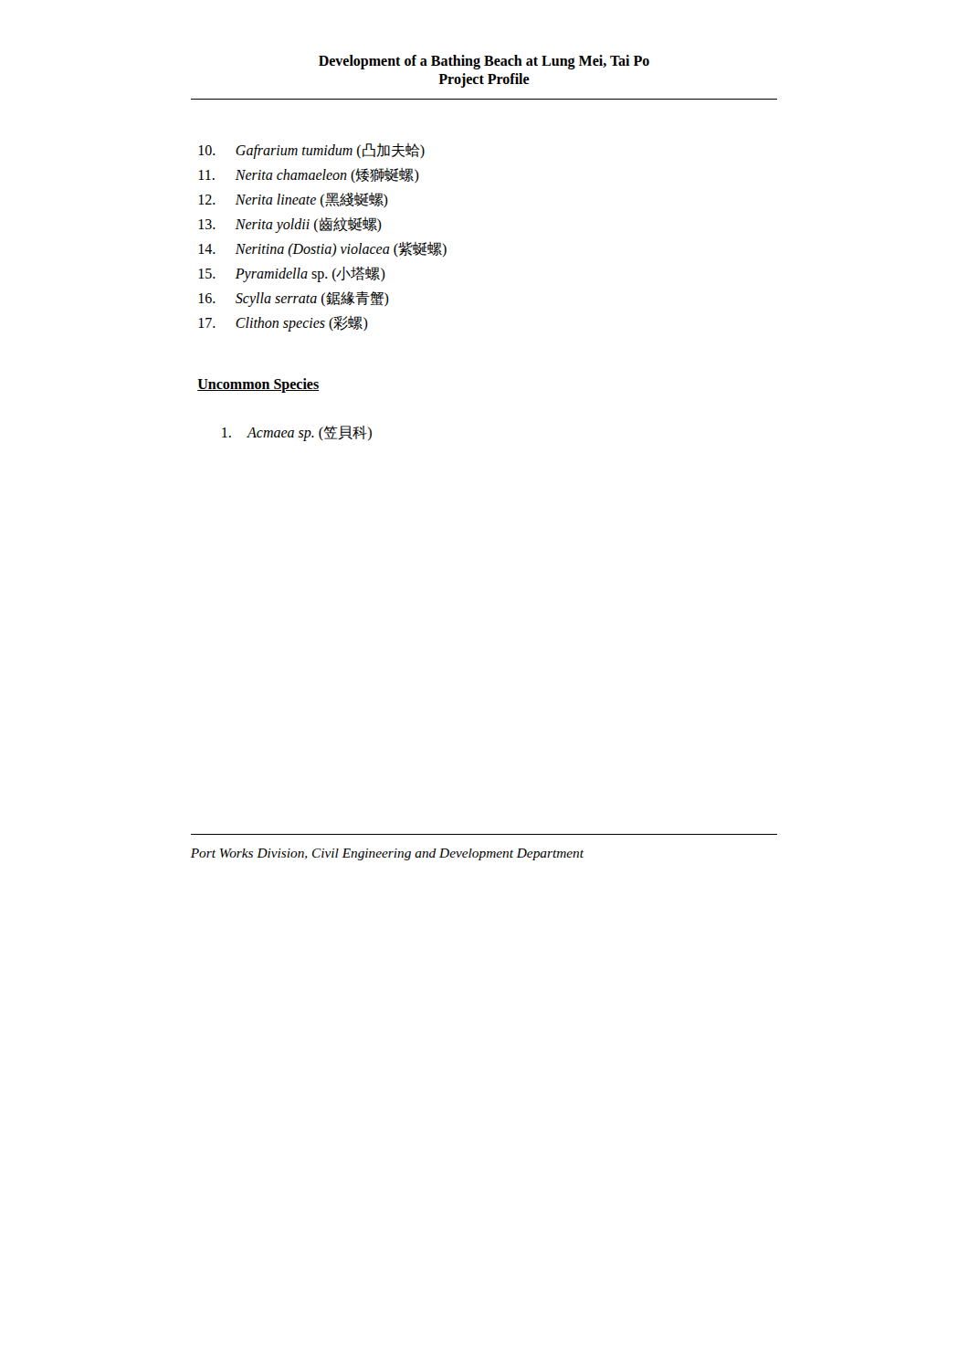Development of a Bathing Beach at Lung Mei, Tai Po Project Profile
10. Gafrarium tumidum (凸加夫蛤)
11. Nerita chamaeleon (矮獅蜒螺)
12. Nerita lineate (黑綫蜒螺)
13. Nerita yoldii (齒紋蜒螺)
14. Neritina (Dostia) violacea (紫蜒螺)
15. Pyramidella sp. (小塔螺)
16. Scylla serrata (鋸緣青蟹)
17. Clithon species (彩螺)
Uncommon Species
Acmaea sp. (笠貝科)
Port Works Division, Civil Engineering and Development Department